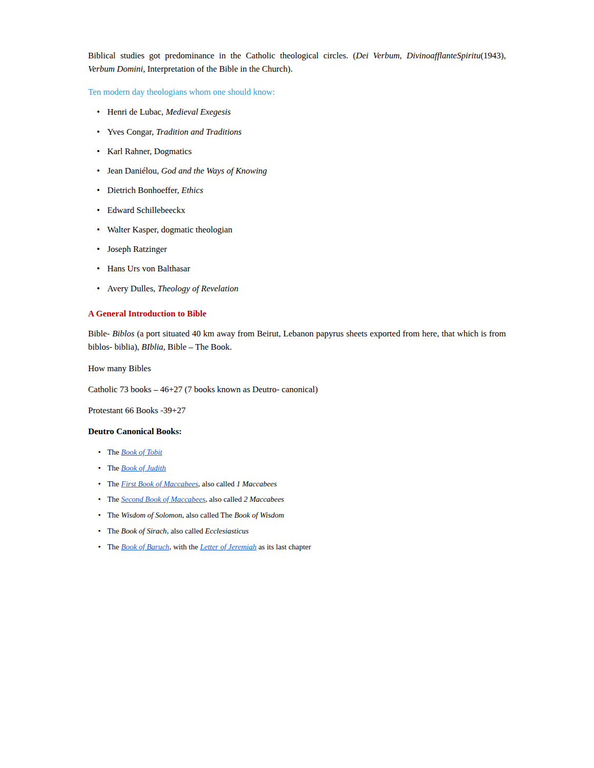Biblical studies got predominance in the Catholic theological circles. (Dei Verbum, DivinoafflanteSpiritu(1943), Verbum Domini, Interpretation of the Bible in the Church).
Ten modern day theologians whom one should know:
Henri de Lubac, Medieval Exegesis
Yves Congar, Tradition and Traditions
Karl Rahner, Dogmatics
Jean Daniélou, God and the Ways of Knowing
Dietrich Bonhoeffer, Ethics
Edward Schillebeeckx
Walter Kasper, dogmatic theologian
Joseph Ratzinger
Hans Urs von Balthasar
Avery Dulles, Theology of Revelation
A General Introduction to Bible
Bible- Biblos (a port situated 40 km away from Beirut, Lebanon papyrus sheets exported from here, that which is from biblos- biblia), BIblia, Bible – The Book.
How many Bibles
Catholic 73 books – 46+27 (7 books known as Deutro- canonical)
Protestant 66 Books -39+27
Deutro Canonical Books:
The Book of Tobit
The Book of Judith
The First Book of Maccabees, also called 1 Maccabees
The Second Book of Maccabees, also called 2 Maccabees
The Wisdom of Solomon, also called The Book of Wisdom
The Book of Sirach, also called Ecclesiasticus
The Book of Baruch, with the Letter of Jeremiah as its last chapter